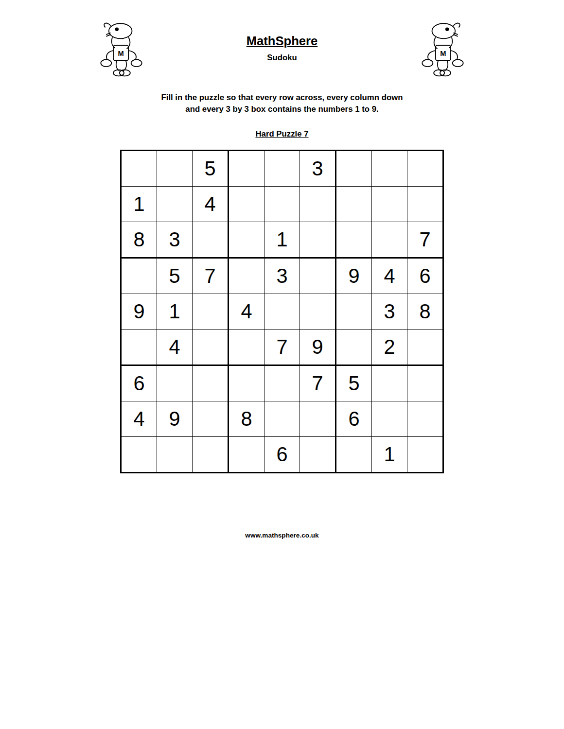M
MathSphere
Sudoku
M
Fill in the puzzle so that every row across, every column down
and every 3 by 3 box contains the numbers 1 to 9.
Hard Puzzle 7
| | | 5 | | | 3 | | | |
| 1 | | 4 | | | | | | |
| 8 | 3 | | | 1 | | | | 7 |
| | 5 | 7 | | 3 | | 9 | 4 | 6 |
| 9 | 1 | | 4 | | | | 3 | 8 |
| | 4 | | | 7 | 9 | | 2 | |
| 6 | | | | | 7 | 5 | | |
| 4 | 9 | | 8 | | | 6 | | |
| | | | | 6 | | | 1 | |
www.mathsphere.co.uk